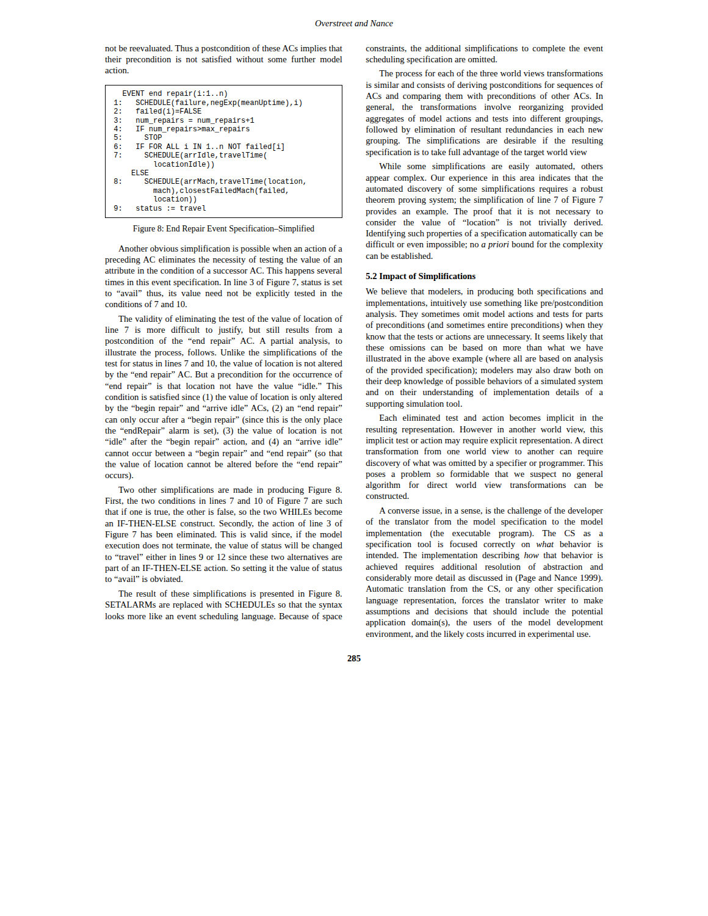Overstreet and Nance
not be reevaluated. Thus a postcondition of these ACs implies that their precondition is not satisfied without some further model action.
   EVENT end repair(i:1..n)
 1:   SCHEDULE(failure,negExp(meanUptime),i)
 2:   failed(i)=FALSE
 3:   num_repairs = num_repairs+1
 4:   IF num_repairs>max_repairs
 5:     STOP
 6:   IF FOR ALL i IN 1..n NOT failed[i]
 7:     SCHEDULE(arrIdle,travelTime(
          locationIdle))
     ELSE
 8:     SCHEDULE(arrMach,travelTime(location,
          mach),closestFailedMach(failed,
          location))
 9:   status := travel
Figure 8: End Repair Event Specification–Simplified
Another obvious simplification is possible when an action of a preceding AC eliminates the necessity of testing the value of an attribute in the condition of a successor AC. This happens several times in this event specification. In line 3 of Figure 7, status is set to “avail” thus, its value need not be explicitly tested in the conditions of 7 and 10.
The validity of eliminating the test of the value of location of line 7 is more difficult to justify, but still results from a postcondition of the “end repair” AC. A partial analysis, to illustrate the process, follows. Unlike the simplifications of the test for status in lines 7 and 10, the value of location is not altered by the “end repair” AC. But a precondition for the occurrence of “end repair” is that location not have the value “idle.” This condition is satisfied since (1) the value of location is only altered by the “begin repair” and “arrive idle” ACs, (2) an “end repair” can only occur after a “begin repair” (since this is the only place the “endRepair” alarm is set), (3) the value of location is not “idle” after the “begin repair” action, and (4) an “arrive idle” cannot occur between a “begin repair” and “end repair” (so that the value of location cannot be altered before the “end repair” occurs).
Two other simplifications are made in producing Figure 8. First, the two conditions in lines 7 and 10 of Figure 7 are such that if one is true, the other is false, so the two WHILEs become an IF-THEN-ELSE construct. Secondly, the action of line 3 of Figure 7 has been eliminated. This is valid since, if the model execution does not terminate, the value of status will be changed to “travel” either in lines 9 or 12 since these two alternatives are part of an IF-THEN-ELSE action. So setting it the value of status to “avail” is obviated.
The result of these simplifications is presented in Figure 8. SETALARMs are replaced with SCHEDULEs so that the syntax looks more like an event scheduling language. Because of space constraints, the additional simplifications to complete the event scheduling specification are omitted.
The process for each of the three world views transformations is similar and consists of deriving postconditions for sequences of ACs and comparing them with preconditions of other ACs. In general, the transformations involve reorganizing provided aggregates of model actions and tests into different groupings, followed by elimination of resultant redundancies in each new grouping. The simplifications are desirable if the resulting specification is to take full advantage of the target world view
While some simplifications are easily automated, others appear complex. Our experience in this area indicates that the automated discovery of some simplifications requires a robust theorem proving system; the simplification of line 7 of Figure 7 provides an example. The proof that it is not necessary to consider the value of “location” is not trivially derived. Identifying such properties of a specification automatically can be difficult or even impossible; no a priori bound for the complexity can be established.
5.2 Impact of Simplifications
We believe that modelers, in producing both specifications and implementations, intuitively use something like pre/postcondition analysis. They sometimes omit model actions and tests for parts of preconditions (and sometimes entire preconditions) when they know that the tests or actions are unnecessary. It seems likely that these omissions can be based on more than what we have illustrated in the above example (where all are based on analysis of the provided specification); modelers may also draw both on their deep knowledge of possible behaviors of a simulated system and on their understanding of implementation details of a supporting simulation tool.
Each eliminated test and action becomes implicit in the resulting representation. However in another world view, this implicit test or action may require explicit representation. A direct transformation from one world view to another can require discovery of what was omitted by a specifier or programmer. This poses a problem so formidable that we suspect no general algorithm for direct world view transformations can be constructed.
A converse issue, in a sense, is the challenge of the developer of the translator from the model specification to the model implementation (the executable program). The CS as a specification tool is focused correctly on what behavior is intended. The implementation describing how that behavior is achieved requires additional resolution of abstraction and considerably more detail as discussed in (Page and Nance 1999). Automatic translation from the CS, or any other specification language representation, forces the translator writer to make assumptions and decisions that should include the potential application domain(s), the users of the model development environment, and the likely costs incurred in experimental use.
285